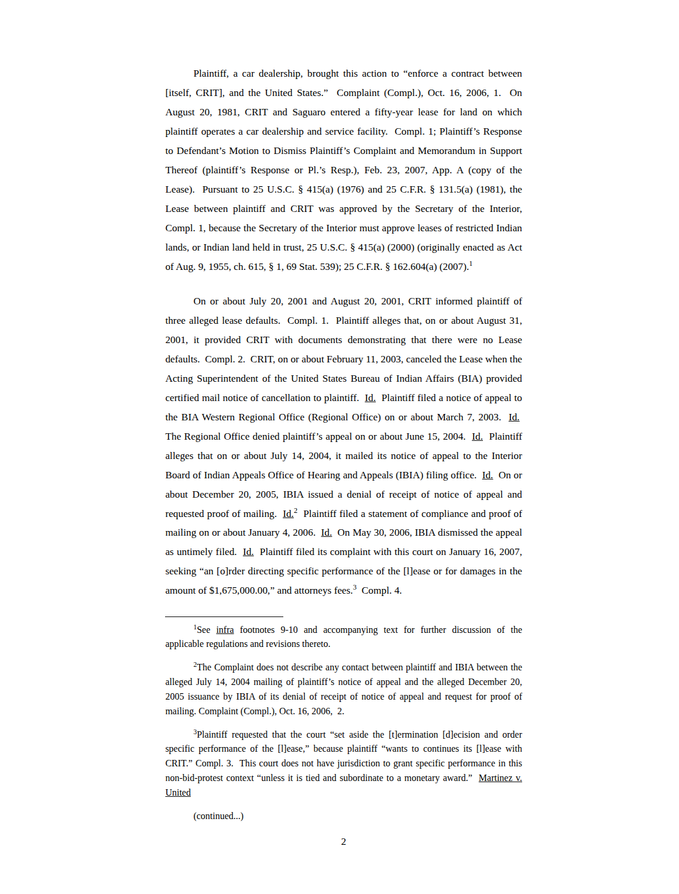Plaintiff, a car dealership, brought this action to “enforce a contract between [itself, CRIT], and the United States.” Complaint (Compl.), Oct. 16, 2006, 1. On August 20, 1981, CRIT and Saguaro entered a fifty-year lease for land on which plaintiff operates a car dealership and service facility. Compl. 1; Plaintiff’s Response to Defendant’s Motion to Dismiss Plaintiff’s Complaint and Memorandum in Support Thereof (plaintiff’s Response or Pl.’s Resp.), Feb. 23, 2007, App. A (copy of the Lease). Pursuant to 25 U.S.C. § 415(a) (1976) and 25 C.F.R. § 131.5(a) (1981), the Lease between plaintiff and CRIT was approved by the Secretary of the Interior, Compl. 1, because the Secretary of the Interior must approve leases of restricted Indian lands, or Indian land held in trust, 25 U.S.C. § 415(a) (2000) (originally enacted as Act of Aug. 9, 1955, ch. 615, § 1, 69 Stat. 539); 25 C.F.R. § 162.604(a) (2007).1
On or about July 20, 2001 and August 20, 2001, CRIT informed plaintiff of three alleged lease defaults. Compl. 1. Plaintiff alleges that, on or about August 31, 2001, it provided CRIT with documents demonstrating that there were no Lease defaults. Compl. 2. CRIT, on or about February 11, 2003, canceled the Lease when the Acting Superintendent of the United States Bureau of Indian Affairs (BIA) provided certified mail notice of cancellation to plaintiff. Id. Plaintiff filed a notice of appeal to the BIA Western Regional Office (Regional Office) on or about March 7, 2003. Id. The Regional Office denied plaintiff’s appeal on or about June 15, 2004. Id. Plaintiff alleges that on or about July 14, 2004, it mailed its notice of appeal to the Interior Board of Indian Appeals Office of Hearing and Appeals (IBIA) filing office. Id. On or about December 20, 2005, IBIA issued a denial of receipt of notice of appeal and requested proof of mailing. Id.2 Plaintiff filed a statement of compliance and proof of mailing on or about January 4, 2006. Id. On May 30, 2006, IBIA dismissed the appeal as untimely filed. Id. Plaintiff filed its complaint with this court on January 16, 2007, seeking “an [o]rder directing specific performance of the [l]ease or for damages in the amount of $1,675,000.00,” and attorneys fees.3 Compl. 4.
1See infra footnotes 9-10 and accompanying text for further discussion of the applicable regulations and revisions thereto.
2The Complaint does not describe any contact between plaintiff and IBIA between the alleged July 14, 2004 mailing of plaintiff’s notice of appeal and the alleged December 20, 2005 issuance by IBIA of its denial of receipt of notice of appeal and request for proof of mailing. Complaint (Compl.), Oct. 16, 2006, 2.
3Plaintiff requested that the court “set aside the [t]ermination [d]ecision and order specific performance of the [l]ease,” because plaintiff “wants to continues its [l]ease with CRIT.” Compl. 3. This court does not have jurisdiction to grant specific performance in this non-bid-protest context “unless it is tied and subordinate to a monetary award.” Martinez v. United
(continued...)
2